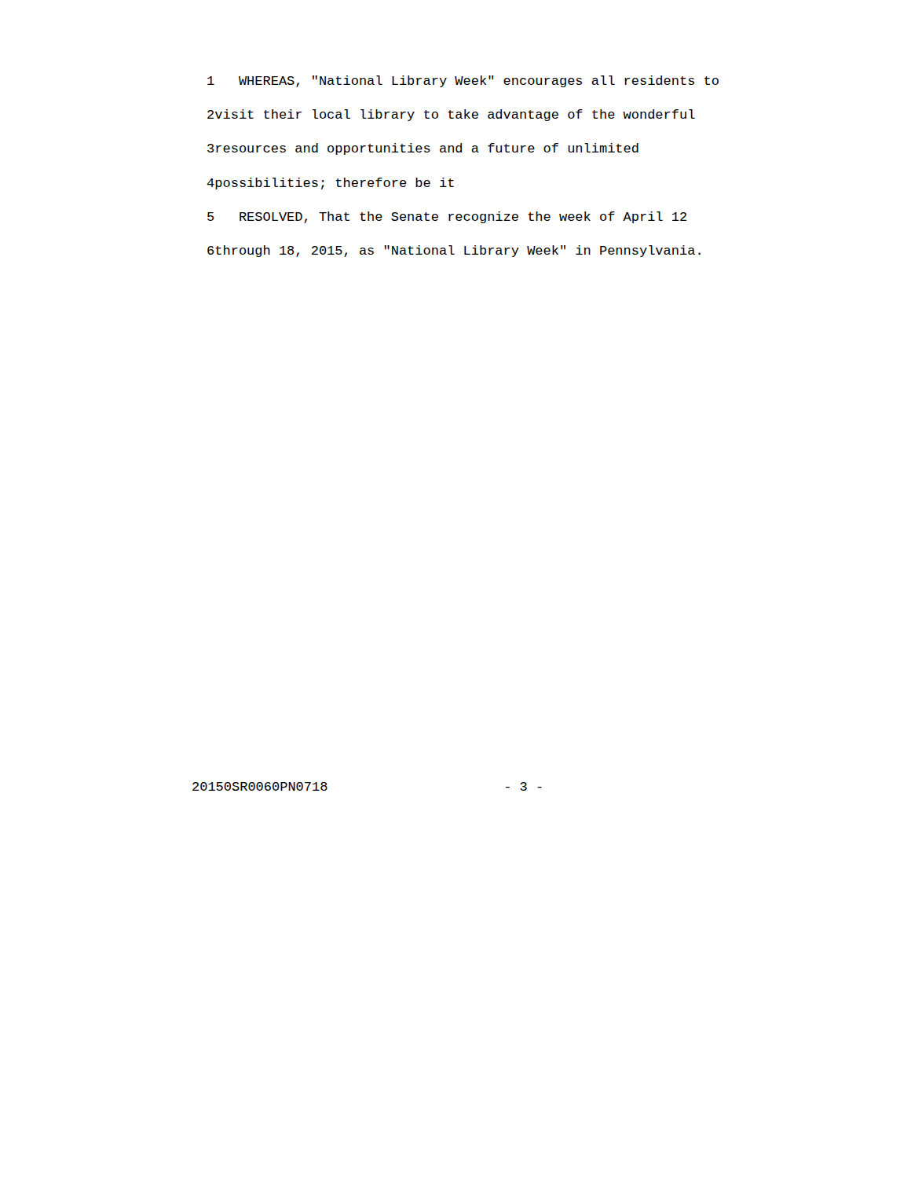| 1 | WHEREAS, "National Library Week" encourages all residents to |
| 2 | visit their local library to take advantage of the wonderful |
| 3 | resources and opportunities and a future of unlimited |
| 4 | possibilities; therefore be it |
| 5 | RESOLVED, That the Senate recognize the week of April 12 |
| 6 | through 18, 2015, as "National Library Week" in Pennsylvania. |
20150SR0060PN0718
- 3 -